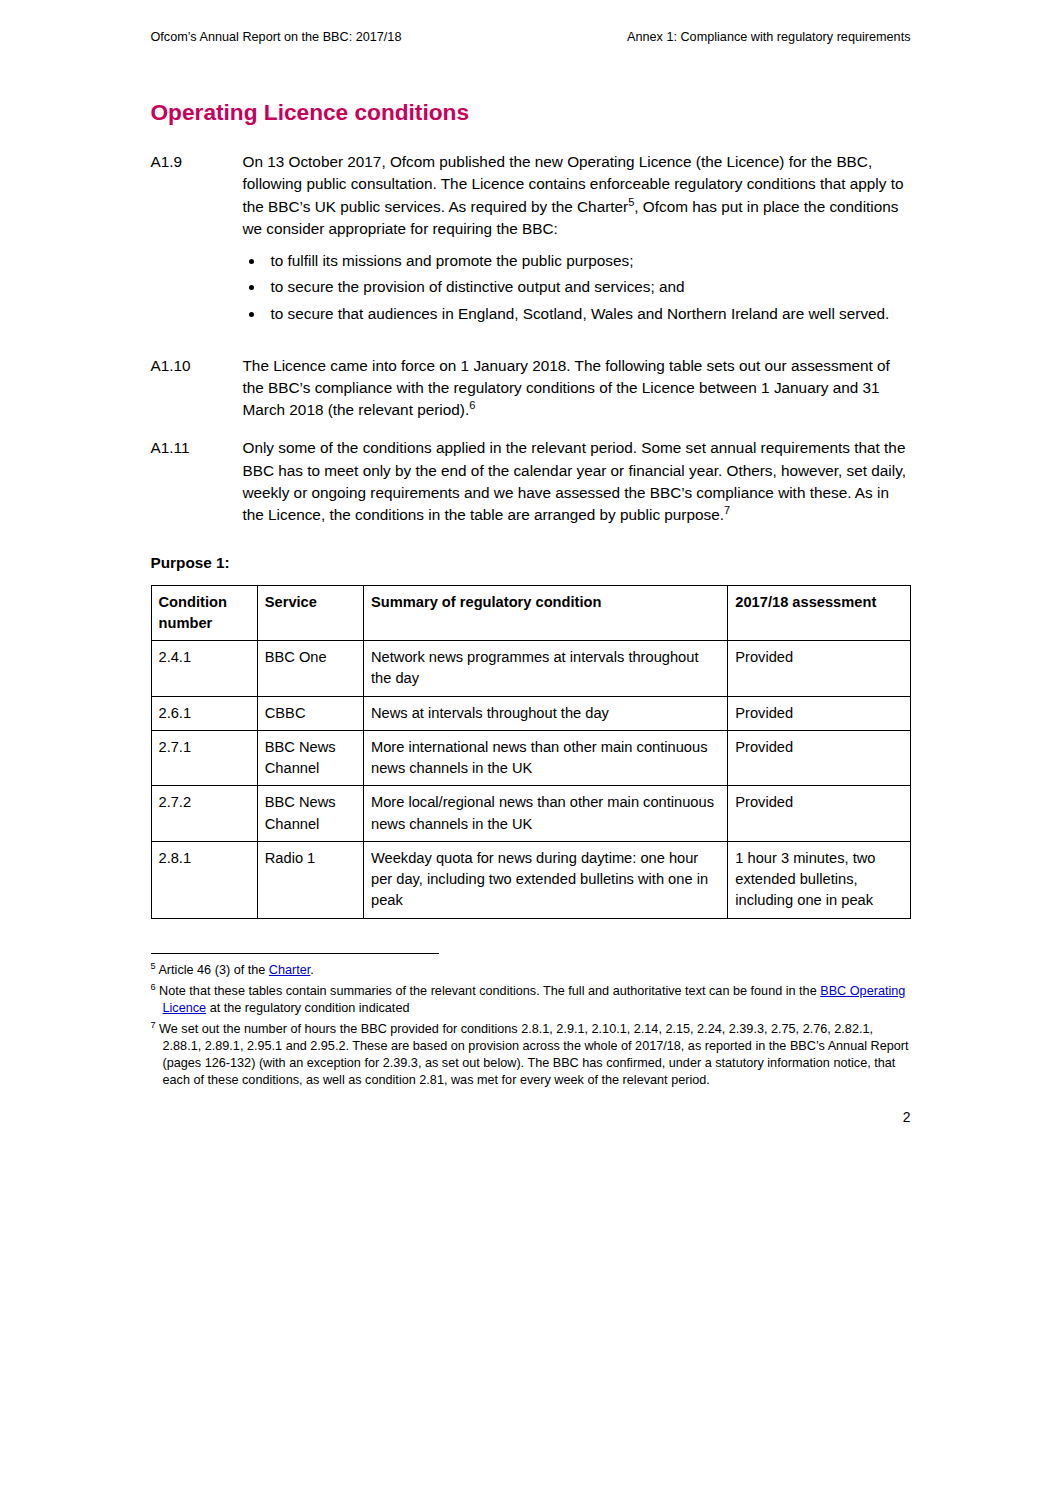Ofcom’s Annual Report on the BBC: 2017/18
Annex 1: Compliance with regulatory requirements
Operating Licence conditions
A1.9
On 13 October 2017, Ofcom published the new Operating Licence (the Licence) for the BBC, following public consultation. The Licence contains enforceable regulatory conditions that apply to the BBC’s UK public services. As required by the Charter5, Ofcom has put in place the conditions we consider appropriate for requiring the BBC:
to fulfill its missions and promote the public purposes;
to secure the provision of distinctive output and services; and
to secure that audiences in England, Scotland, Wales and Northern Ireland are well served.
A1.10
The Licence came into force on 1 January 2018. The following table sets out our assessment of the BBC’s compliance with the regulatory conditions of the Licence between 1 January and 31 March 2018 (the relevant period).6
A1.11
Only some of the conditions applied in the relevant period. Some set annual requirements that the BBC has to meet only by the end of the calendar year or financial year. Others, however, set daily, weekly or ongoing requirements and we have assessed the BBC’s compliance with these. As in the Licence, the conditions in the table are arranged by public purpose.7
Purpose 1:
| Condition number | Service | Summary of regulatory condition | 2017/18 assessment |
| --- | --- | --- | --- |
| 2.4.1 | BBC One | Network news programmes at intervals throughout the day | Provided |
| 2.6.1 | CBBC | News at intervals throughout the day | Provided |
| 2.7.1 | BBC News Channel | More international news than other main continuous news channels in the UK | Provided |
| 2.7.2 | BBC News Channel | More local/regional news than other main continuous news channels in the UK | Provided |
| 2.8.1 | Radio 1 | Weekday quota for news during daytime: one hour per day, including two extended bulletins with one in peak | 1 hour 3 minutes, two extended bulletins, including one in peak |
5 Article 46 (3) of the Charter.
6 Note that these tables contain summaries of the relevant conditions. The full and authoritative text can be found in the BBC Operating Licence at the regulatory condition indicated
7 We set out the number of hours the BBC provided for conditions 2.8.1, 2.9.1, 2.10.1, 2.14, 2.15, 2.24, 2.39.3, 2.75, 2.76, 2.82.1, 2.88.1, 2.89.1, 2.95.1 and 2.95.2. These are based on provision across the whole of 2017/18, as reported in the BBC’s Annual Report (pages 126-132) (with an exception for 2.39.3, as set out below). The BBC has confirmed, under a statutory information notice, that each of these conditions, as well as condition 2.81, was met for every week of the relevant period.
2